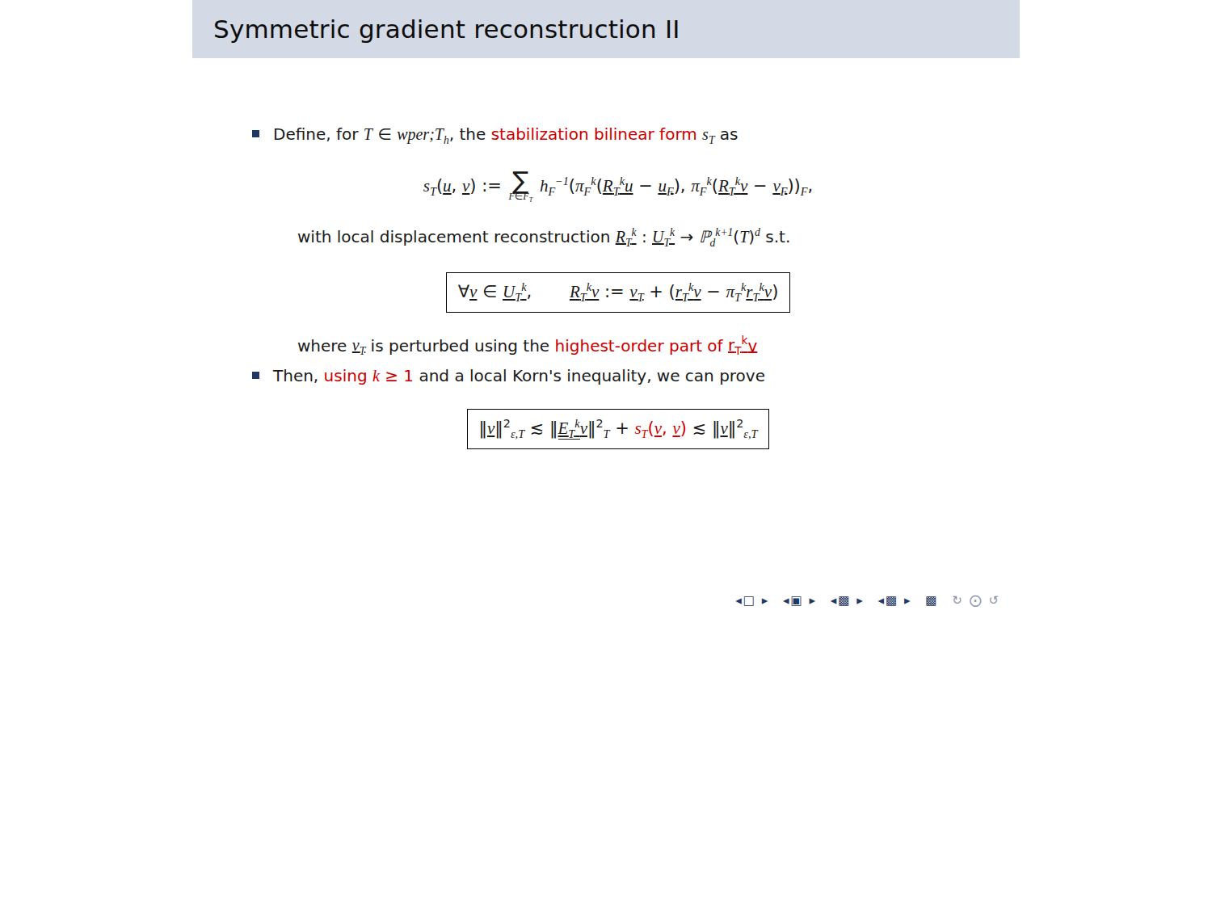Symmetric gradient reconstruction II
Define, for T ∈ wper; Th, the stabilization bilinear form sT as
sT(u, v) := ∑ F∈FT hF−1(πFk(RTk u − uF), πFk(RTk v − vF))F,
with local displacement reconstruction RTk : UTk → ℙdk+1(T)d s.t.
∀v ∈ UTk, RTk v := vT + (rTk v − πTk rTk v)
where vT is perturbed using the highest-order part of rTk v
Then, using k ≥ 1 and a local Korn's inequality, we can prove
‖v‖2ε,T ≲ ‖ETk v‖2T + sT(v, v) ≲ ‖v‖2ε,T
◂□ ▸ ◂▣ ▸ ◂▩ ▸ ◂▩ ▸ ▩ ↻ ⨀ ↺